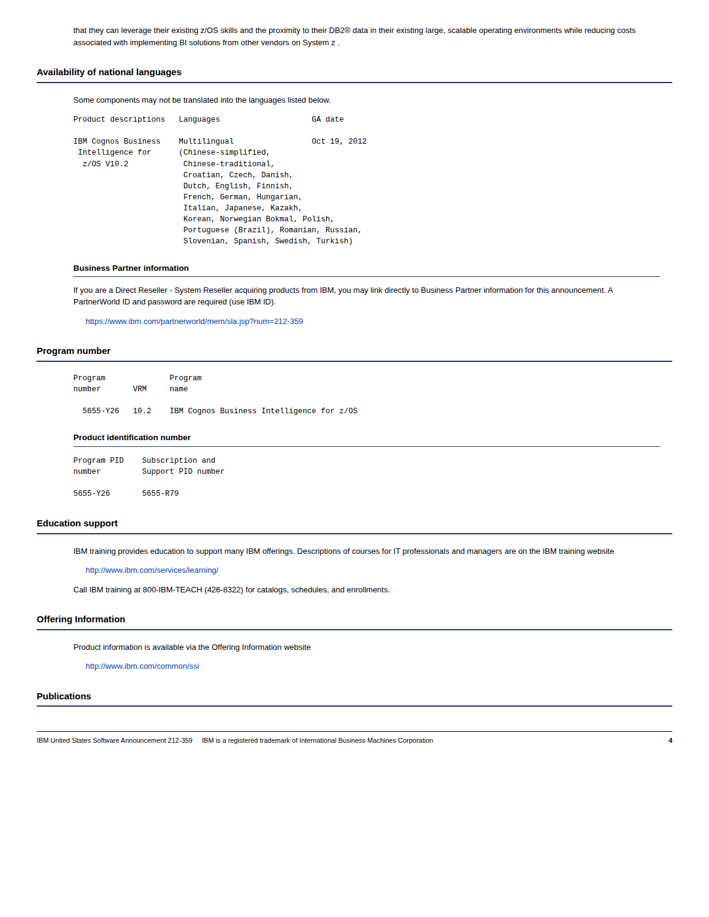that they can leverage their existing z/OS skills and the proximity to their DB2® data in their existing large, scalable operating environments while reducing costs associated with implementing BI solutions from other vendors on System z .
Availability of national languages
Some components may not be translated into the languages listed below.
Product descriptions   Languages                    GA date

IBM Cognos Business    Multilingual                 Oct 19, 2012
 Intelligence for      (Chinese-simplified,
  z/OS V10.2            Chinese-traditional,
                        Croatian, Czech, Danish,
                        Dutch, English, Finnish,
                        French, German, Hungarian,
                        Italian, Japanese, Kazakh,
                        Korean, Norwegian Bokmal, Polish,
                        Portuguese (Brazil), Romanian, Russian,
                        Slovenian, Spanish, Swedish, Turkish)
Business Partner information
If you are a Direct Reseller - System Reseller acquiring products from IBM, you may link directly to Business Partner information for this announcement. A PartnerWorld ID and password are required (use IBM ID).
https://www.ibm.com/partnerworld/mem/sla.jsp?num=212-359
Program number
Program              Program
number       VRM     name

  5655-Y26   10.2    IBM Cognos Business Intelligence for z/OS
Product identification number
Program PID    Subscription and
number         Support PID number

5655-Y26       5655-R79
Education support
IBM training provides education to support many IBM offerings. Descriptions of courses for IT professionals and managers are on the IBM training website
http://www.ibm.com/services/learning/
Call IBM training at 800-IBM-TEACH (426-8322) for catalogs, schedules, and enrollments.
Offering Information
Product information is available via the Offering Information website
http://www.ibm.com/common/ssi
Publications
IBM United States Software Announcement 212-359 IBM is a registered trademark of International Business Machines Corporation 4